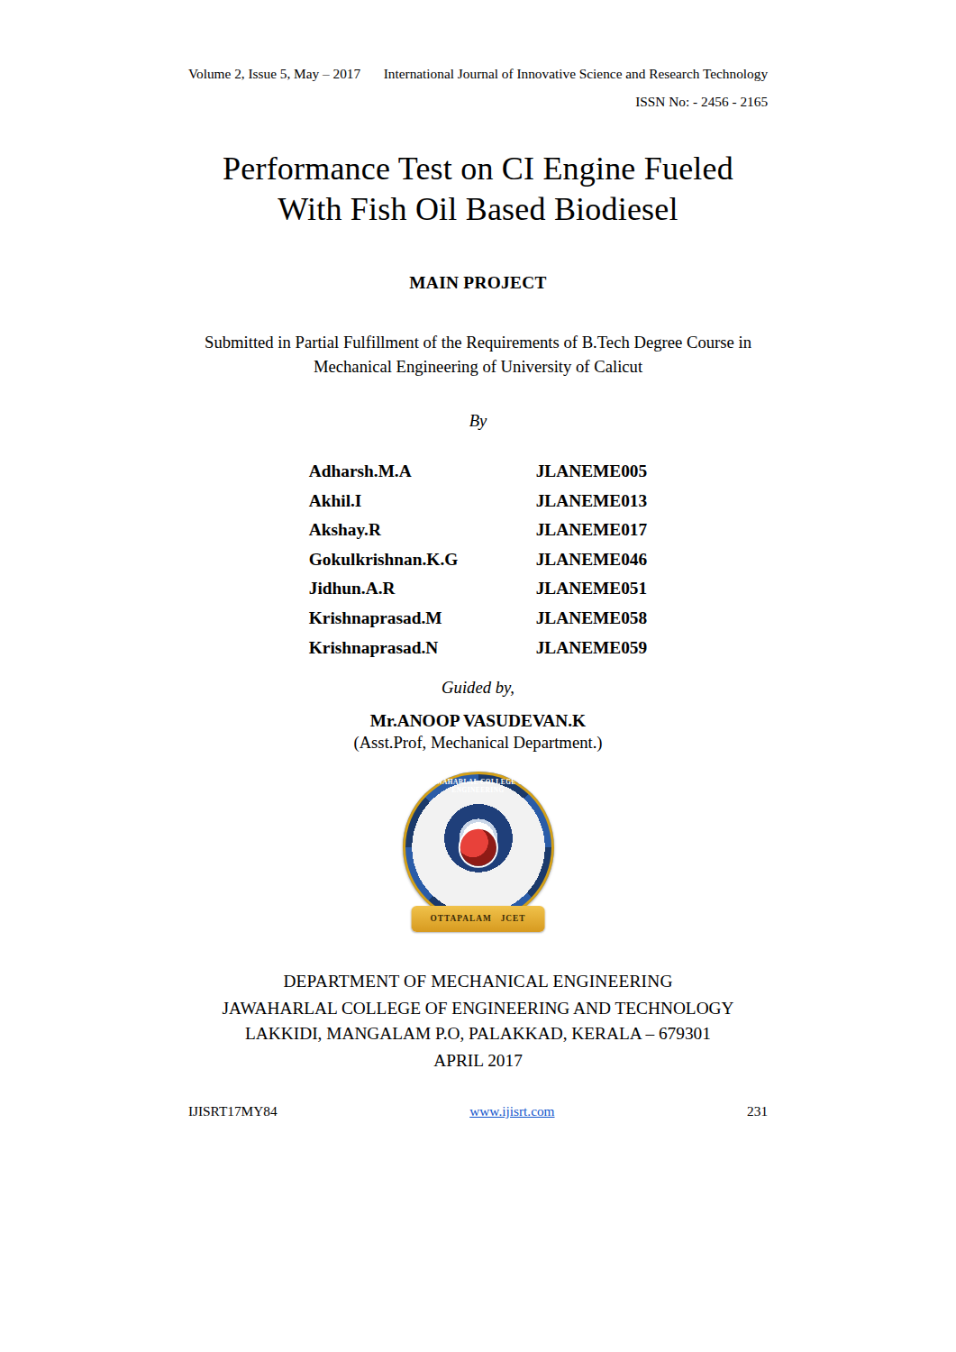Volume 2, Issue 5, May – 2017
International Journal of Innovative Science and Research Technology
ISSN No: - 2456 - 2165
Performance Test on CI Engine Fueled With Fish Oil Based Biodiesel
MAIN PROJECT
Submitted in Partial Fulfillment of the Requirements of B.Tech Degree Course in
Mechanical Engineering of University of Calicut
By
| Adharsh.M.A | JLANEME005 |
| Akhil.I | JLANEME013 |
| Akshay.R | JLANEME017 |
| Gokulkrishnan.K.G | JLANEME046 |
| Jidhun.A.R | JLANEME051 |
| Krishnaprasad.M | JLANEME058 |
| Krishnaprasad.N | JLANEME059 |
Guided by,
Mr.ANOOP VASUDEVAN.K
(Asst.Prof, Mechanical Department.)
JAWAHARLAL COLLEGE OF ENGINEERING & TECHNOLOGY OTTAPALAM JCET
DEPARTMENT OF MECHANICAL ENGINEERING
JAWAHARLAL COLLEGE OF ENGINEERING AND TECHNOLOGY
LAKKIDI, MANGALAM P.O, PALAKKAD, KERALA – 679301
APRIL 2017
IJISRT17MY84
www.ijisrt.com
231